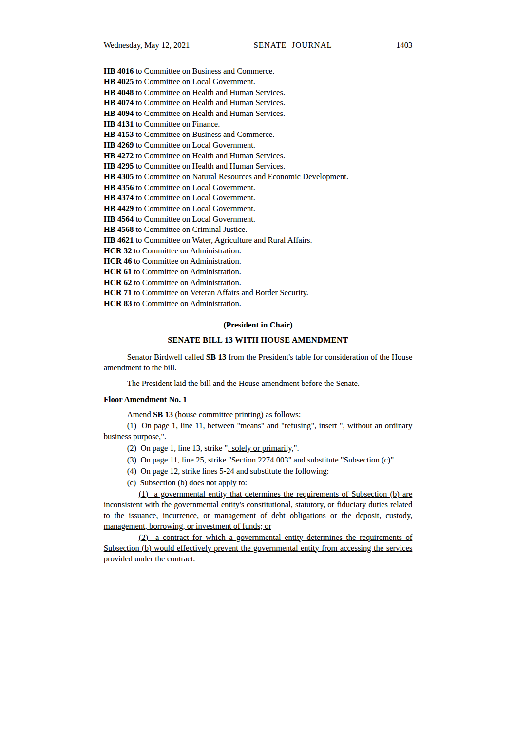Wednesday, May 12, 2021 SENATE JOURNAL 1403
HB 4016 to Committee on Business and Commerce.
HB 4025 to Committee on Local Government.
HB 4048 to Committee on Health and Human Services.
HB 4074 to Committee on Health and Human Services.
HB 4094 to Committee on Health and Human Services.
HB 4131 to Committee on Finance.
HB 4153 to Committee on Business and Commerce.
HB 4269 to Committee on Local Government.
HB 4272 to Committee on Health and Human Services.
HB 4295 to Committee on Health and Human Services.
HB 4305 to Committee on Natural Resources and Economic Development.
HB 4356 to Committee on Local Government.
HB 4374 to Committee on Local Government.
HB 4429 to Committee on Local Government.
HB 4564 to Committee on Local Government.
HB 4568 to Committee on Criminal Justice.
HB 4621 to Committee on Water, Agriculture and Rural Affairs.
HCR 32 to Committee on Administration.
HCR 46 to Committee on Administration.
HCR 61 to Committee on Administration.
HCR 62 to Committee on Administration.
HCR 71 to Committee on Veteran Affairs and Border Security.
HCR 83 to Committee on Administration.
(President in Chair)
SENATE BILL 13 WITH HOUSE AMENDMENT
Senator Birdwell called SB 13 from the President's table for consideration of the House amendment to the bill.
The President laid the bill and the House amendment before the Senate.
Floor Amendment No. 1
Amend SB 13 (house committee printing) as follows:
(1) On page 1, line 11, between "means" and "refusing", insert ", without an ordinary business purpose,".
(2) On page 1, line 13, strike ", solely or primarily,".
(3) On page 11, line 25, strike "Section 2274.003" and substitute "Subsection (c)".
(4) On page 12, strike lines 5-24 and substitute the following:
(c) Subsection (b) does not apply to:
(1) a governmental entity that determines the requirements of Subsection (b) are inconsistent with the governmental entity's constitutional, statutory, or fiduciary duties related to the issuance, incurrence, or management of debt obligations or the deposit, custody, management, borrowing, or investment of funds; or
(2) a contract for which a governmental entity determines the requirements of Subsection (b) would effectively prevent the governmental entity from accessing the services provided under the contract.